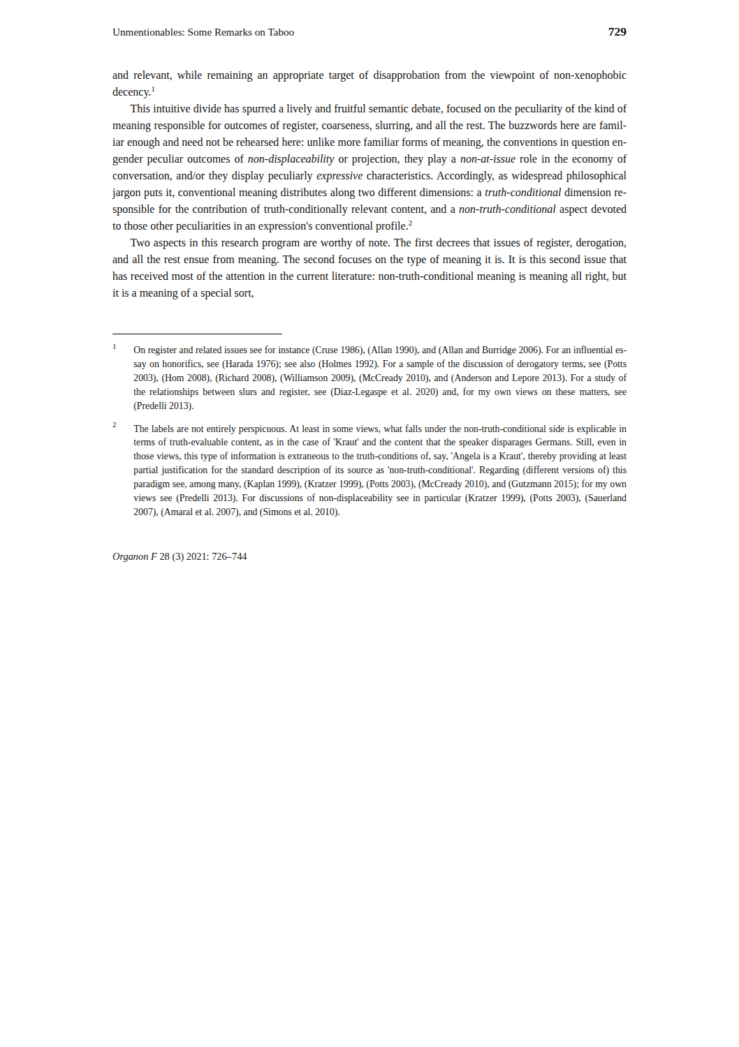Unmentionables: Some Remarks on Taboo 729
and relevant, while remaining an appropriate target of disapprobation from the viewpoint of non-xenophobic decency.1
This intuitive divide has spurred a lively and fruitful semantic debate, focused on the peculiarity of the kind of meaning responsible for outcomes of register, coarseness, slurring, and all the rest. The buzzwords here are familiar enough and need not be rehearsed here: unlike more familiar forms of meaning, the conventions in question engender peculiar outcomes of non-displaceability or projection, they play a non-at-issue role in the economy of conversation, and/or they display peculiarly expressive characteristics. Accordingly, as widespread philosophical jargon puts it, conventional meaning distributes along two different dimensions: a truth-conditional dimension responsible for the contribution of truth-conditionally relevant content, and a non-truth-conditional aspect devoted to those other peculiarities in an expression's conventional profile.2
Two aspects in this research program are worthy of note. The first decrees that issues of register, derogation, and all the rest ensue from meaning. The second focuses on the type of meaning it is. It is this second issue that has received most of the attention in the current literature: non-truth-conditional meaning is meaning all right, but it is a meaning of a special sort,
On register and related issues see for instance (Cruse 1986), (Allan 1990), and (Allan and Burridge 2006). For an influential essay on honorifics, see (Harada 1976); see also (Holmes 1992). For a sample of the discussion of derogatory terms, see (Potts 2003), (Hom 2008), (Richard 2008), (Williamson 2009), (McCready 2010), and (Anderson and Lepore 2013). For a study of the relationships between slurs and register, see (Diaz-Legaspe et al. 2020) and, for my own views on these matters, see (Predelli 2013).
The labels are not entirely perspicuous. At least in some views, what falls under the non-truth-conditional side is explicable in terms of truth-evaluable content, as in the case of 'Kraut' and the content that the speaker disparages Germans. Still, even in those views, this type of information is extraneous to the truth-conditions of, say, 'Angela is a Kraut', thereby providing at least partial justification for the standard description of its source as 'non-truth-conditional'. Regarding (different versions of) this paradigm see, among many, (Kaplan 1999), (Kratzer 1999), (Potts 2003), (McCready 2010), and (Gutzmann 2015); for my own views see (Predelli 2013). For discussions of non-displaceability see in particular (Kratzer 1999), (Potts 2003), (Sauerland 2007), (Amaral et al. 2007), and (Simons et al. 2010).
Organon F 28 (3) 2021: 726–744